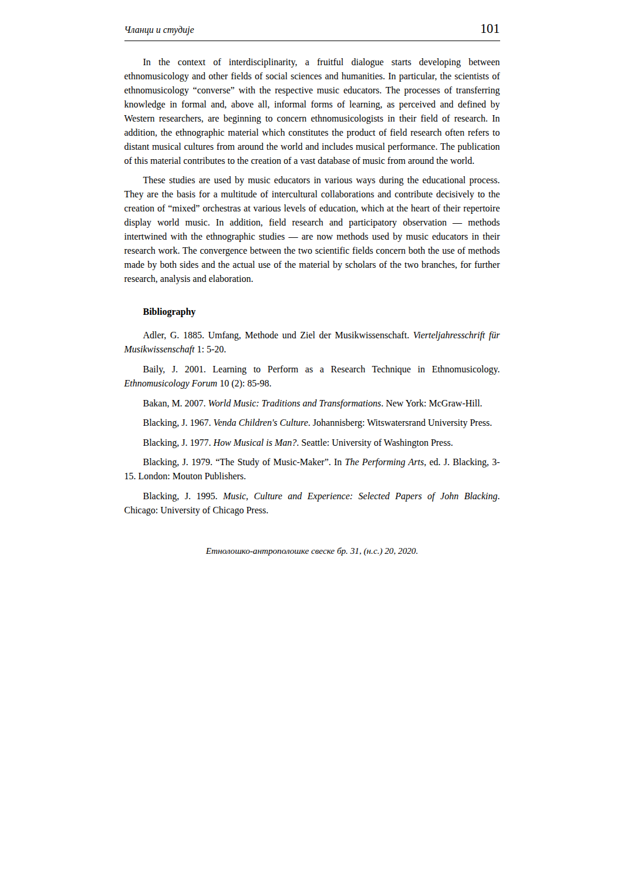Чланци и студије 101
In the context of interdisciplinarity, a fruitful dialogue starts developing between ethnomusicology and other fields of social sciences and humanities. In particular, the scientists of ethnomusicology “converse” with the respective music educators. The processes of transferring knowledge in formal and, above all, informal forms of learning, as perceived and defined by Western researchers, are beginning to concern ethnomusicologists in their field of research. In addition, the ethnographic material which constitutes the product of field research often refers to distant musical cultures from around the world and includes musical performance. The publication of this material contributes to the creation of a vast database of music from around the world.
These studies are used by music educators in various ways during the educational process. They are the basis for a multitude of intercultural collaborations and contribute decisively to the creation of “mixed” orchestras at various levels of education, which at the heart of their repertoire display world music. In addition, field research and participatory observation — methods intertwined with the ethnographic studies — are now methods used by music educators in their research work. The convergence between the two scientific fields concern both the use of methods made by both sides and the actual use of the material by scholars of the two branches, for further research, analysis and elaboration.
Bibliography
Adler, G. 1885. Umfang, Methode und Ziel der Musikwissenschaft. Vierteljahresschrift für Musikwissenschaft 1: 5-20.
Baily, J. 2001. Learning to Perform as a Research Technique in Ethnomusicology. Ethnomusicology Forum 10 (2): 85-98.
Bakan, M. 2007. World Music: Traditions and Transformations. New York: McGraw-Hill.
Blacking, J. 1967. Venda Children's Culture. Johannisberg: Witswatersrand University Press.
Blacking, J. 1977. How Musical is Man?. Seattle: University of Washington Press.
Blacking, J. 1979. “The Study of Music-Maker”. In The Performing Arts, ed. J. Blacking, 3-15. London: Mouton Publishers.
Blacking, J. 1995. Music, Culture and Experience: Selected Papers of John Blacking. Chicago: University of Chicago Press.
Етнолошко-антрополошке свеске бр. 31, (н.с.) 20, 2020.